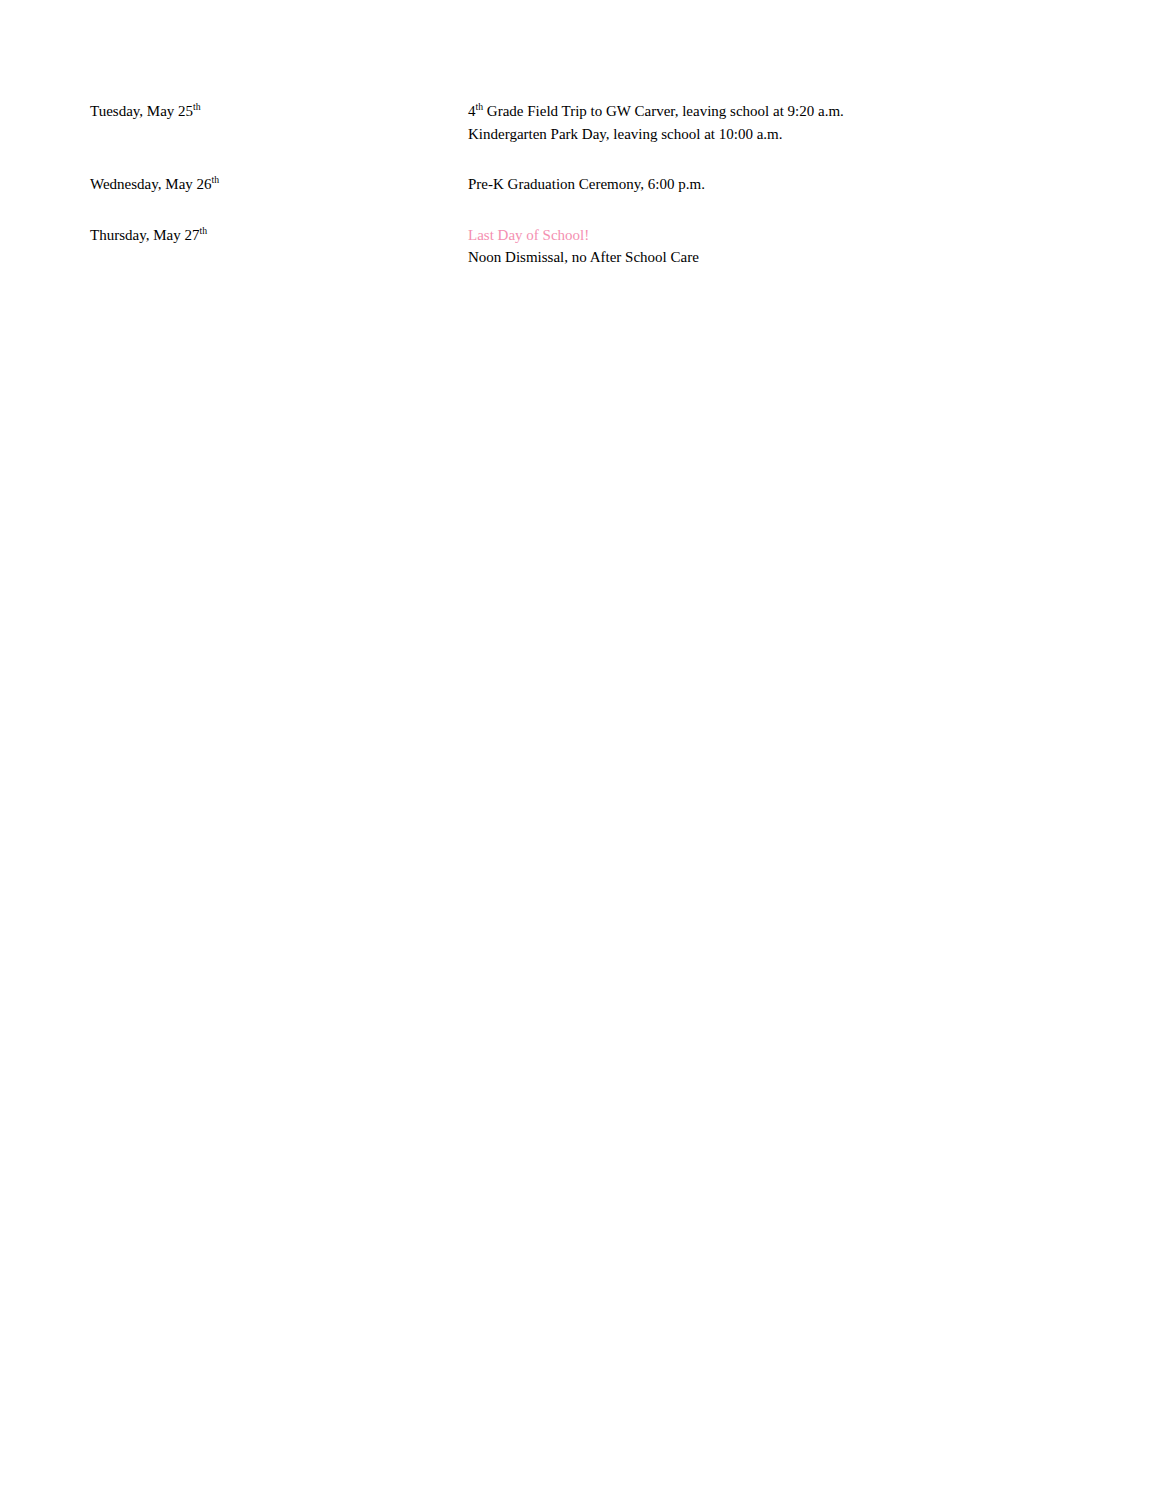| Tuesday, May 25 th | 4 th Grade Field Trip to GW Carver, leaving school at 9:20 a.m. Kindergarten Park Day, leaving school at 10:00 a.m. |
| Wednesday, May 26 th | Pre-K Graduation Ceremony, 6:00 p.m. |
| Thursday, May 27 th | Last Day of School! Noon Dismissal, no After School Care |